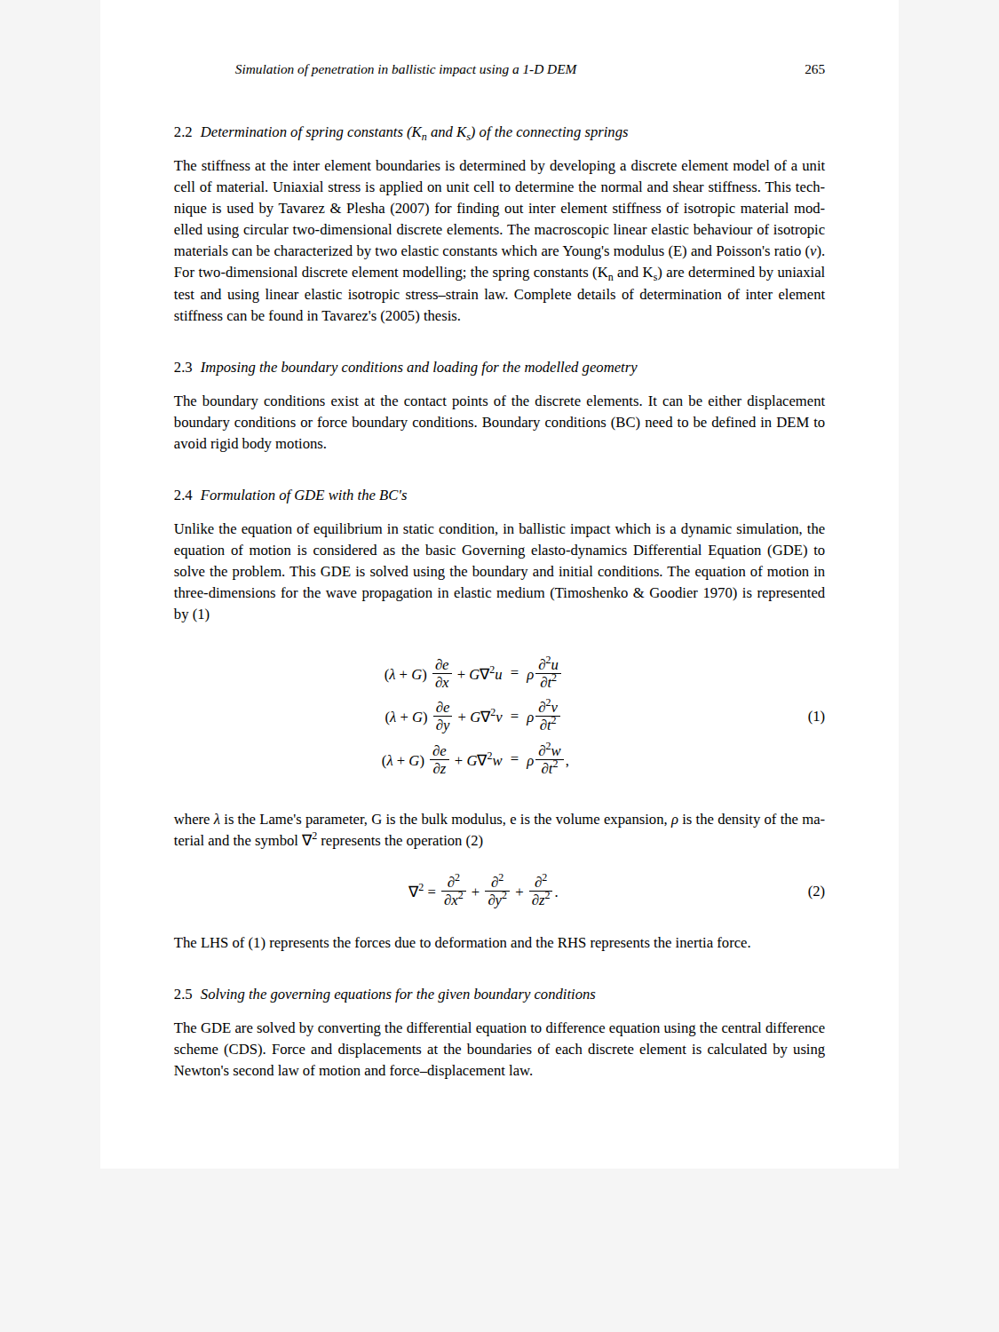Simulation of penetration in ballistic impact using a 1-D DEM 265
2.2 Determination of spring constants (Kn and Ks) of the connecting springs
The stiffness at the inter element boundaries is determined by developing a discrete element model of a unit cell of material. Uniaxial stress is applied on unit cell to determine the normal and shear stiffness. This technique is used by Tavarez & Plesha (2007) for finding out inter element stiffness of isotropic material modelled using circular two-dimensional discrete elements. The macroscopic linear elastic behaviour of isotropic materials can be characterized by two elastic constants which are Young's modulus (E) and Poisson's ratio (ν). For two-dimensional discrete element modelling; the spring constants (Kn and Ks) are determined by uniaxial test and using linear elastic isotropic stress–strain law. Complete details of determination of inter element stiffness can be found in Tavarez's (2005) thesis.
2.3 Imposing the boundary conditions and loading for the modelled geometry
The boundary conditions exist at the contact points of the discrete elements. It can be either displacement boundary conditions or force boundary conditions. Boundary conditions (BC) need to be defined in DEM to avoid rigid body motions.
2.4 Formulation of GDE with the BC's
Unlike the equation of equilibrium in static condition, in ballistic impact which is a dynamic simulation, the equation of motion is considered as the basic Governing elasto-dynamics Differential Equation (GDE) to solve the problem. This GDE is solved using the boundary and initial conditions. The equation of motion in three-dimensions for the wave propagation in elastic medium (Timoshenko & Goodier 1970) is represented by (1)
(λ + G) ∂e∂x + G∇2u = ρ∂2u∂t2
(λ + G) ∂e∂y + G∇2v = ρ∂2v∂t2
(λ + G) ∂e∂z + G∇2w = ρ∂2w∂t2,
(1)
where λ is the Lame's parameter, G is the bulk modulus, e is the volume expansion, ρ is the density of the material and the symbol ∇2 represents the operation (2)
∇2 = ∂2∂x2 + ∂2∂y2 + ∂2∂z2.
(2)
The LHS of (1) represents the forces due to deformation and the RHS represents the inertia force.
2.5 Solving the governing equations for the given boundary conditions
The GDE are solved by converting the differential equation to difference equation using the central difference scheme (CDS). Force and displacements at the boundaries of each discrete element is calculated by using Newton's second law of motion and force–displacement law.